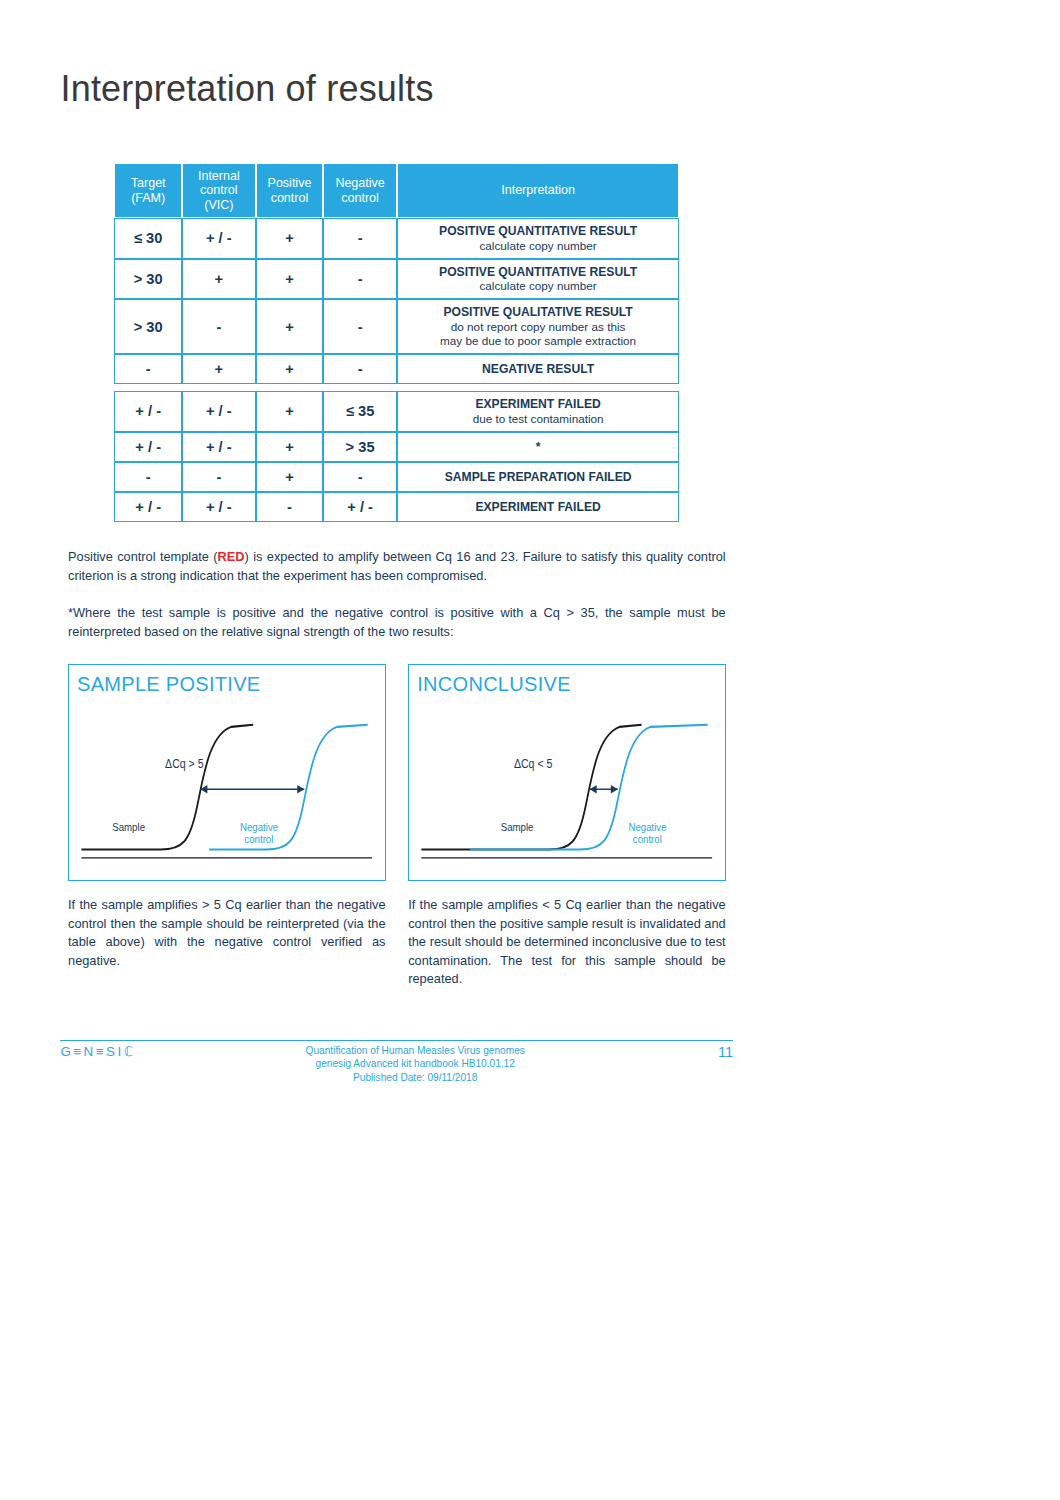Interpretation of results
| Target (FAM) | Internal control (VIC) | Positive control | Negative control | Interpretation |
| --- | --- | --- | --- | --- |
| ≤ 30 | + / - | + | - | POSITIVE QUANTITATIVE RESULT calculate copy number |
| > 30 | + | + | - | POSITIVE QUANTITATIVE RESULT calculate copy number |
| > 30 | - | + | - | POSITIVE QUALITATIVE RESULT do not report copy number as this may be due to poor sample extraction |
| - | + | + | - | NEGATIVE RESULT |
| + / - | + / - | + | ≤ 35 | EXPERIMENT FAILED due to test contamination |
| + / - | + / - | + | > 35 | * |
| - | - | + | - | SAMPLE PREPARATION FAILED |
| + / - | + / - | - | + / - | EXPERIMENT FAILED |
Positive control template (RED) is expected to amplify between Cq 16 and 23. Failure to satisfy this quality control criterion is a strong indication that the experiment has been compromised.
*Where the test sample is positive and the negative control is positive with a Cq > 35, the sample must be reinterpreted based on the relative signal strength of the two results:
SAMPLE POSITIVE
ΔCq > 5 Sample Negative control
INCONCLUSIVE
ΔCq < 5 Sample Negative control
If the sample amplifies > 5 Cq earlier than the negative control then the sample should be reinterpreted (via the table above) with the negative control verified as negative.
If the sample amplifies < 5 Cq earlier than the negative control then the positive sample result is invalidated and the result should be determined inconclusive due to test contamination. The test for this sample should be repeated.
G≡N≡SIℂ
Quantification of Human Measles Virus genomes
genesig Advanced kit handbook HB10.01.12
Published Date: 09/11/2018
11